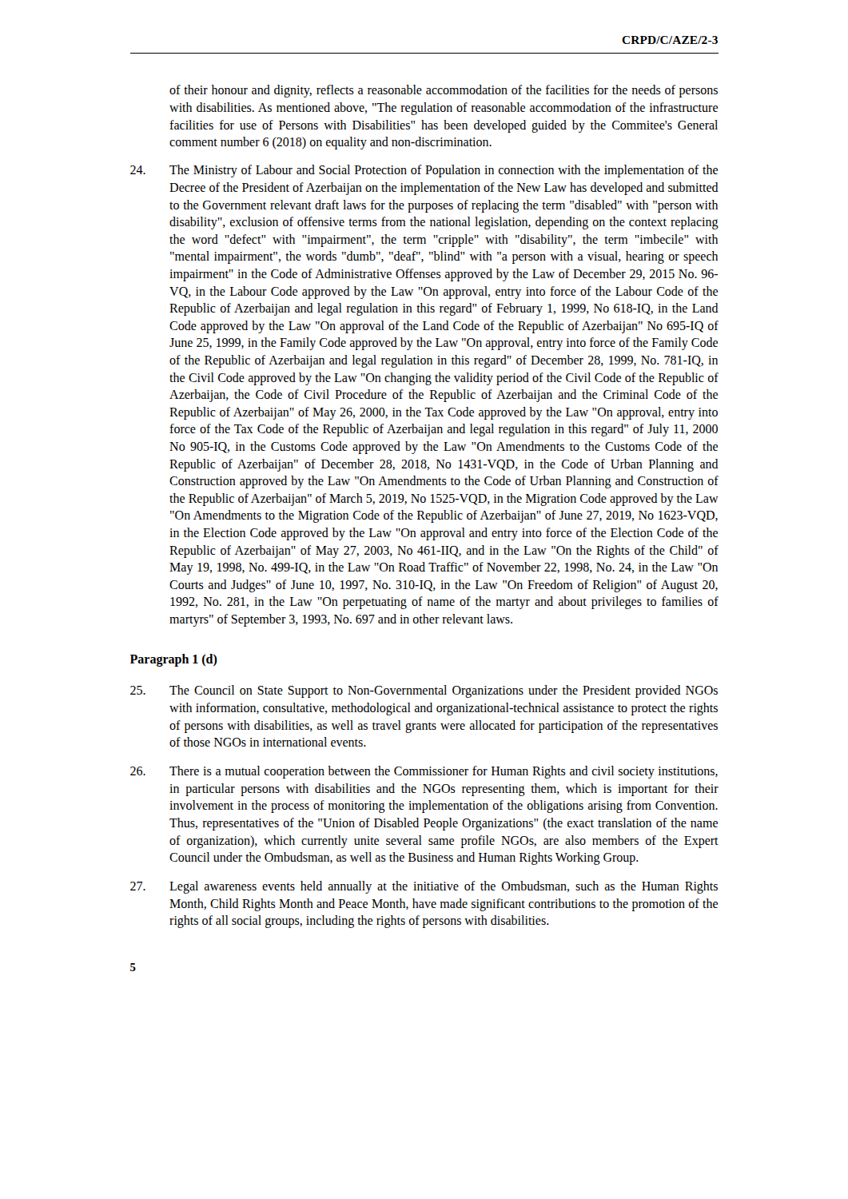CRPD/C/AZE/2-3
of their honour and dignity, reflects a reasonable accommodation of the facilities for the needs of persons with disabilities. As mentioned above, "The regulation of reasonable accommodation of the infrastructure facilities for use of Persons with Disabilities" has been developed guided by the Commitee's General comment number 6 (2018) on equality and non-discrimination.
24.
The Ministry of Labour and Social Protection of Population in connection with the implementation of the Decree of the President of Azerbaijan on the implementation of the New Law has developed and submitted to the Government relevant draft laws for the purposes of replacing the term "disabled" with "person with disability", exclusion of offensive terms from the national legislation, depending on the context replacing the word "defect" with "impairment", the term "cripple" with "disability", the term "imbecile" with "mental impairment", the words "dumb", "deaf", "blind" with "a person with a visual, hearing or speech impairment" in the Code of Administrative Offenses approved by the Law of December 29, 2015 No. 96-VQ, in the Labour Code approved by the Law "On approval, entry into force of the Labour Code of the Republic of Azerbaijan and legal regulation in this regard" of February 1, 1999, No 618-IQ, in the Land Code approved by the Law "On approval of the Land Code of the Republic of Azerbaijan" No 695-IQ of June 25, 1999, in the Family Code approved by the Law "On approval, entry into force of the Family Code of the Republic of Azerbaijan and legal regulation in this regard" of December 28, 1999, No. 781-IQ, in the Civil Code approved by the Law "On changing the validity period of the Civil Code of the Republic of Azerbaijan, the Code of Civil Procedure of the Republic of Azerbaijan and the Criminal Code of the Republic of Azerbaijan" of May 26, 2000, in the Tax Code approved by the Law "On approval, entry into force of the Tax Code of the Republic of Azerbaijan and legal regulation in this regard" of July 11, 2000 No 905-IQ, in the Customs Code approved by the Law "On Amendments to the Customs Code of the Republic of Azerbaijan" of December 28, 2018, No 1431-VQD, in the Code of Urban Planning and Construction approved by the Law "On Amendments to the Code of Urban Planning and Construction of the Republic of Azerbaijan" of March 5, 2019, No 1525-VQD, in the Migration Code approved by the Law "On Amendments to the Migration Code of the Republic of Azerbaijan" of June 27, 2019, No 1623-VQD, in the Election Code approved by the Law "On approval and entry into force of the Election Code of the Republic of Azerbaijan" of May 27, 2003, No 461-IIQ, and in the Law "On the Rights of the Child" of May 19, 1998, No. 499-IQ, in the Law "On Road Traffic" of November 22, 1998, No. 24, in the Law "On Courts and Judges" of June 10, 1997, No. 310-IQ, in the Law "On Freedom of Religion" of August 20, 1992, No. 281, in the Law "On perpetuating of name of the martyr and about privileges to families of martyrs" of September 3, 1993, No. 697 and in other relevant laws.
Paragraph 1 (d)
25.
The Council on State Support to Non-Governmental Organizations under the President provided NGOs with information, consultative, methodological and organizational-technical assistance to protect the rights of persons with disabilities, as well as travel grants were allocated for participation of the representatives of those NGOs in international events.
26.
There is a mutual cooperation between the Commissioner for Human Rights and civil society institutions, in particular persons with disabilities and the NGOs representing them, which is important for their involvement in the process of monitoring the implementation of the obligations arising from Convention. Thus, representatives of the "Union of Disabled People Organizations" (the exact translation of the name of organization), which currently unite several same profile NGOs, are also members of the Expert Council under the Ombudsman, as well as the Business and Human Rights Working Group.
27.
Legal awareness events held annually at the initiative of the Ombudsman, such as the Human Rights Month, Child Rights Month and Peace Month, have made significant contributions to the promotion of the rights of all social groups, including the rights of persons with disabilities.
5